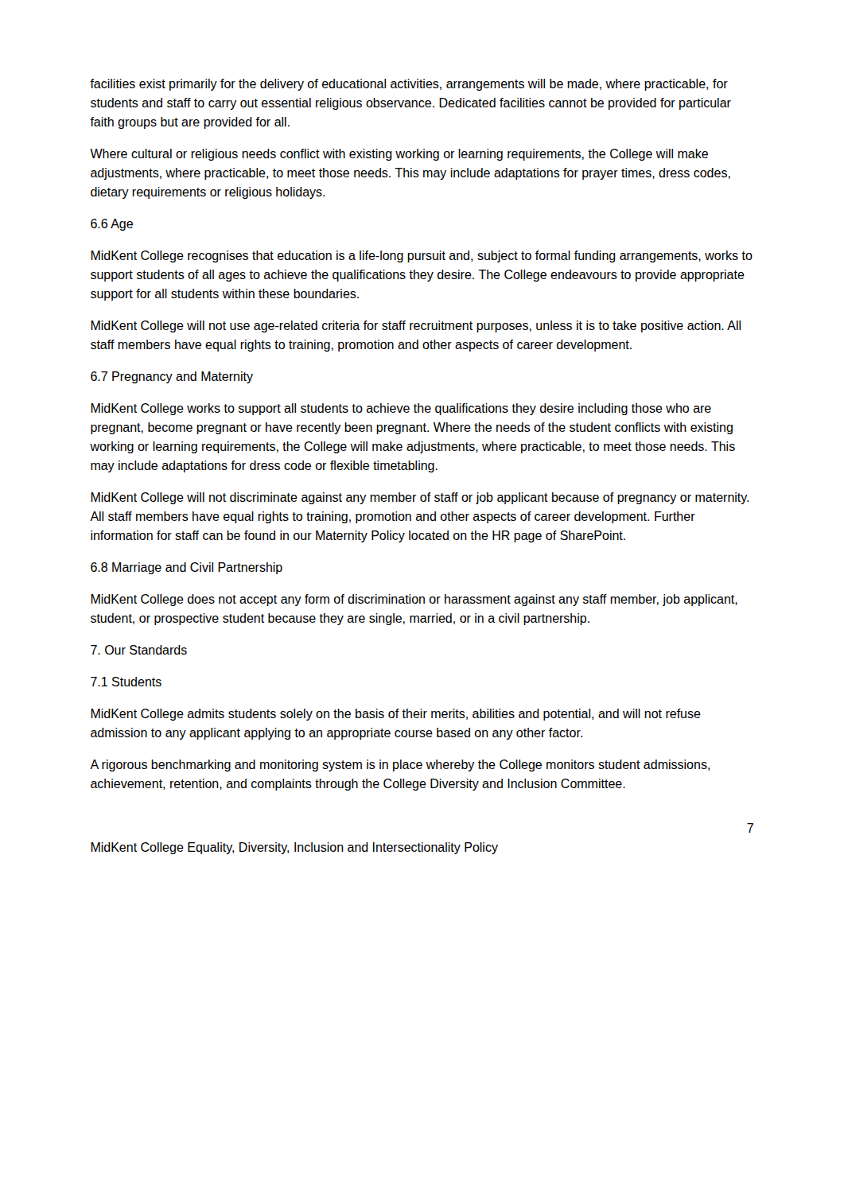facilities exist primarily for the delivery of educational activities, arrangements will be made, where practicable, for students and staff to carry out essential religious observance. Dedicated facilities cannot be provided for particular faith groups but are provided for all.
Where cultural or religious needs conflict with existing working or learning requirements, the College will make adjustments, where practicable, to meet those needs. This may include adaptations for prayer times, dress codes, dietary requirements or religious holidays.
6.6 Age
MidKent College recognises that education is a life-long pursuit and, subject to formal funding arrangements, works to support students of all ages to achieve the qualifications they desire. The College endeavours to provide appropriate support for all students within these boundaries.
MidKent College will not use age-related criteria for staff recruitment purposes, unless it is to take positive action. All staff members have equal rights to training, promotion and other aspects of career development.
6.7 Pregnancy and Maternity
MidKent College works to support all students to achieve the qualifications they desire including those who are pregnant, become pregnant or have recently been pregnant. Where the needs of the student conflicts with existing working or learning requirements, the College will make adjustments, where practicable, to meet those needs. This may include adaptations for dress code or flexible timetabling.
MidKent College will not discriminate against any member of staff or job applicant because of pregnancy or maternity. All staff members have equal rights to training, promotion and other aspects of career development. Further information for staff can be found in our Maternity Policy located on the HR page of SharePoint.
6.8 Marriage and Civil Partnership
MidKent College does not accept any form of discrimination or harassment against any staff member, job applicant, student, or prospective student because they are single, married, or in a civil partnership.
7. Our Standards
7.1 Students
MidKent College admits students solely on the basis of their merits, abilities and potential, and will not refuse admission to any applicant applying to an appropriate course based on any other factor.
A rigorous benchmarking and monitoring system is in place whereby the College monitors student admissions, achievement, retention, and complaints through the College Diversity and Inclusion Committee.
7
MidKent College Equality, Diversity, Inclusion and Intersectionality Policy